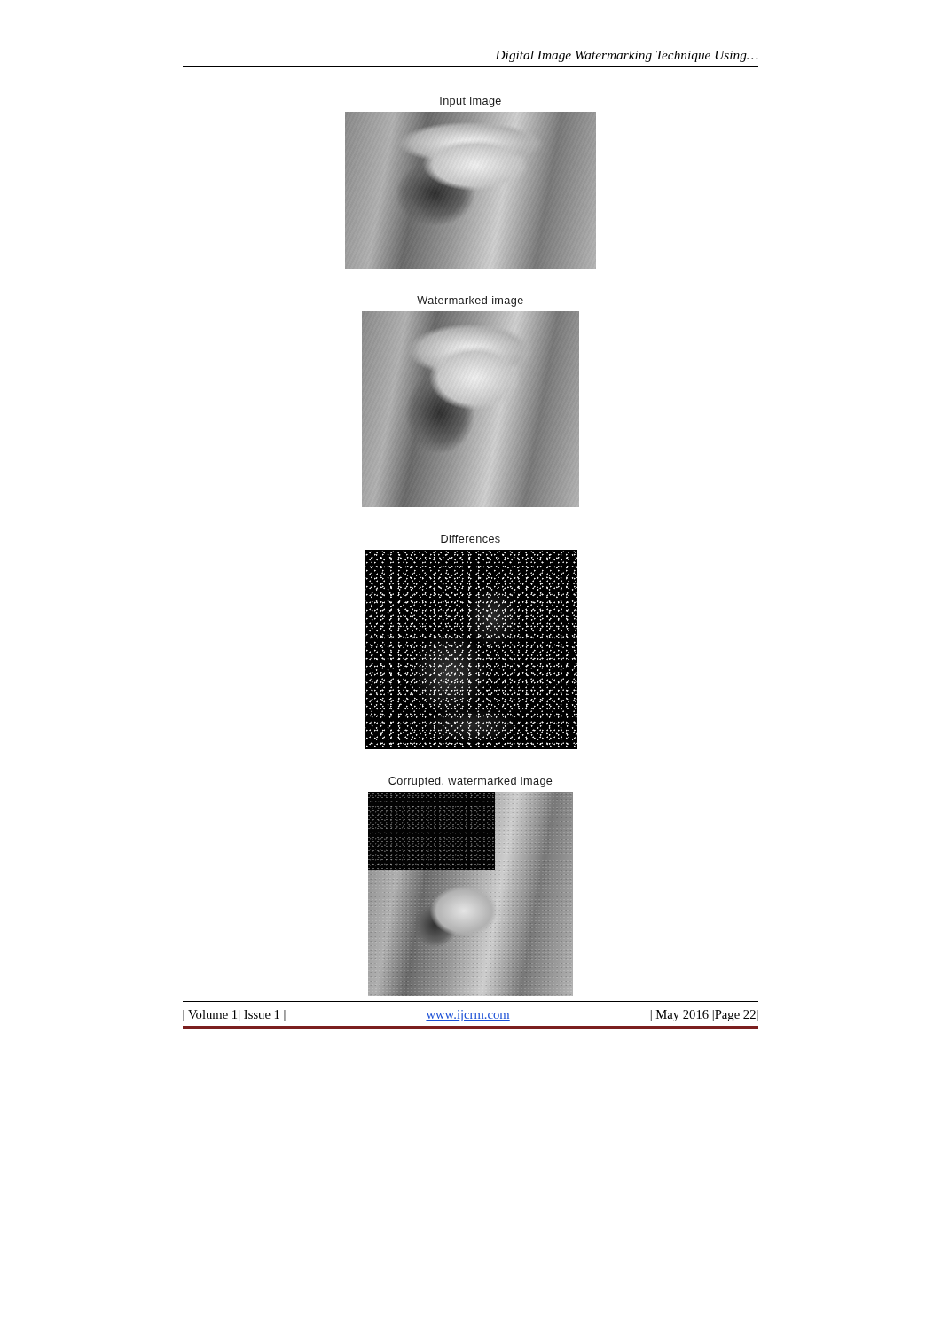Digital Image Watermarking Technique Using…
Input image
Watermarked image
Differences
Corrupted, watermarked image
| Volume 1| Issue 1 |
www.ijcrm.com
| May 2016 |Page 22|